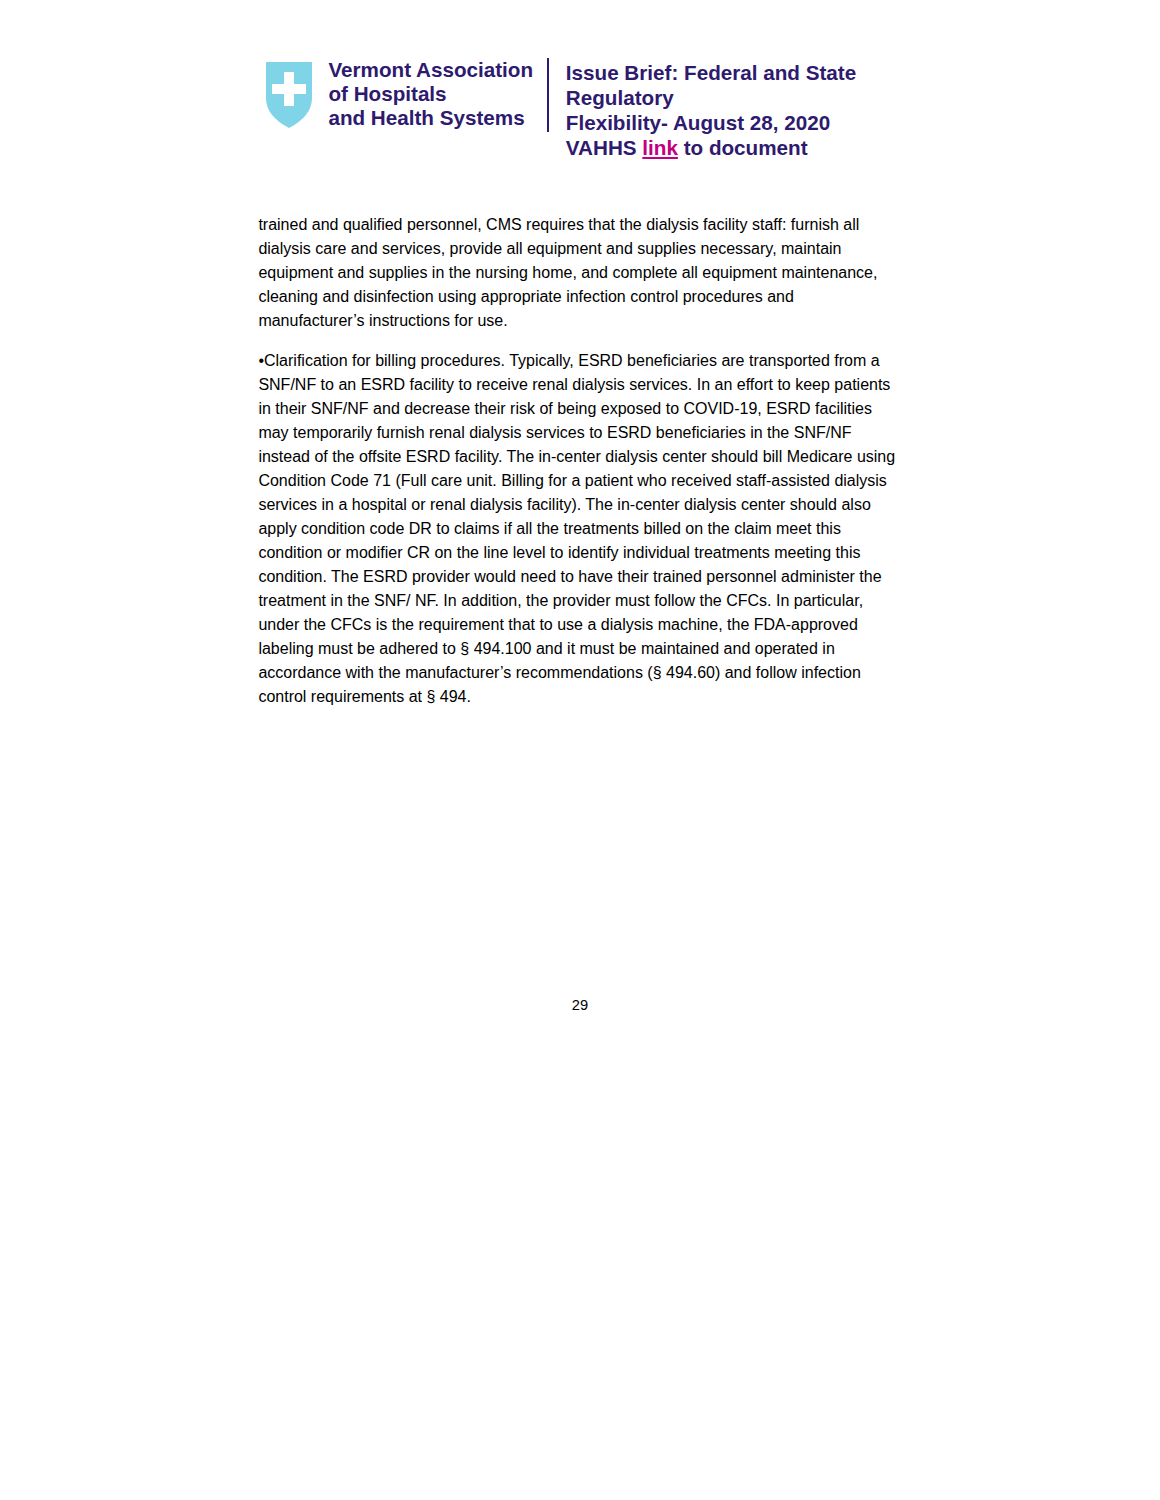Vermont Association
of Hospitals
and Health Systems
Issue Brief: Federal and State Regulatory
Flexibility- August 28, 2020
VAHHS link to document
trained and qualified personnel, CMS requires that the dialysis facility staff: furnish all dialysis care and services, provide all equipment and supplies necessary, maintain equipment and supplies in the nursing home, and complete all equipment maintenance, cleaning and disinfection using appropriate infection control procedures and manufacturer’s instructions for use.
•Clarification for billing procedures. Typically, ESRD beneficiaries are transported from a SNF/NF to an ESRD facility to receive renal dialysis services. In an effort to keep patients in their SNF/NF and decrease their risk of being exposed to COVID-19, ESRD facilities may temporarily furnish renal dialysis services to ESRD beneficiaries in the SNF/NF instead of the offsite ESRD facility. The in-center dialysis center should bill Medicare using Condition Code 71 (Full care unit. Billing for a patient who received staff-assisted dialysis services in a hospital or renal dialysis facility). The in-center dialysis center should also apply condition code DR to claims if all the treatments billed on the claim meet this condition or modifier CR on the line level to identify individual treatments meeting this condition. The ESRD provider would need to have their trained personnel administer the treatment in the SNF/ NF. In addition, the provider must follow the CFCs. In particular, under the CFCs is the requirement that to use a dialysis machine, the FDA-approved labeling must be adhered to § 494.100 and it must be maintained and operated in accordance with the manufacturer’s recommendations (§ 494.60) and follow infection control requirements at § 494.
29